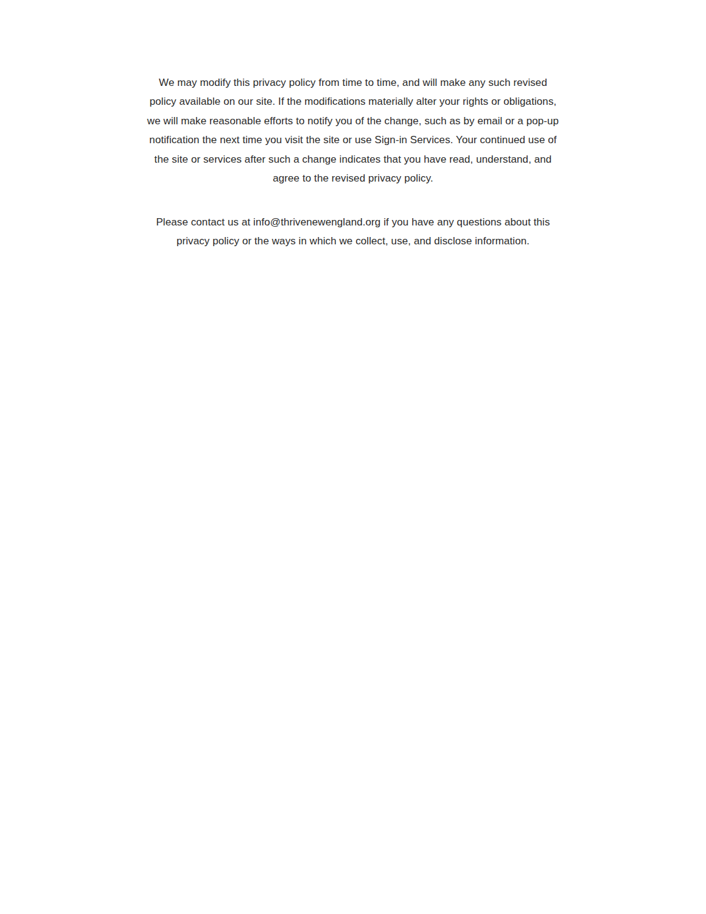We may modify this privacy policy from time to time, and will make any such revised policy available on our site. If the modifications materially alter your rights or obligations, we will make reasonable efforts to notify you of the change, such as by email or a pop-up notification the next time you visit the site or use Sign-in Services. Your continued use of the site or services after such a change indicates that you have read, understand, and agree to the revised privacy policy.
Please contact us at info@thrivenewengland.org if you have any questions about this privacy policy or the ways in which we collect, use, and disclose information.